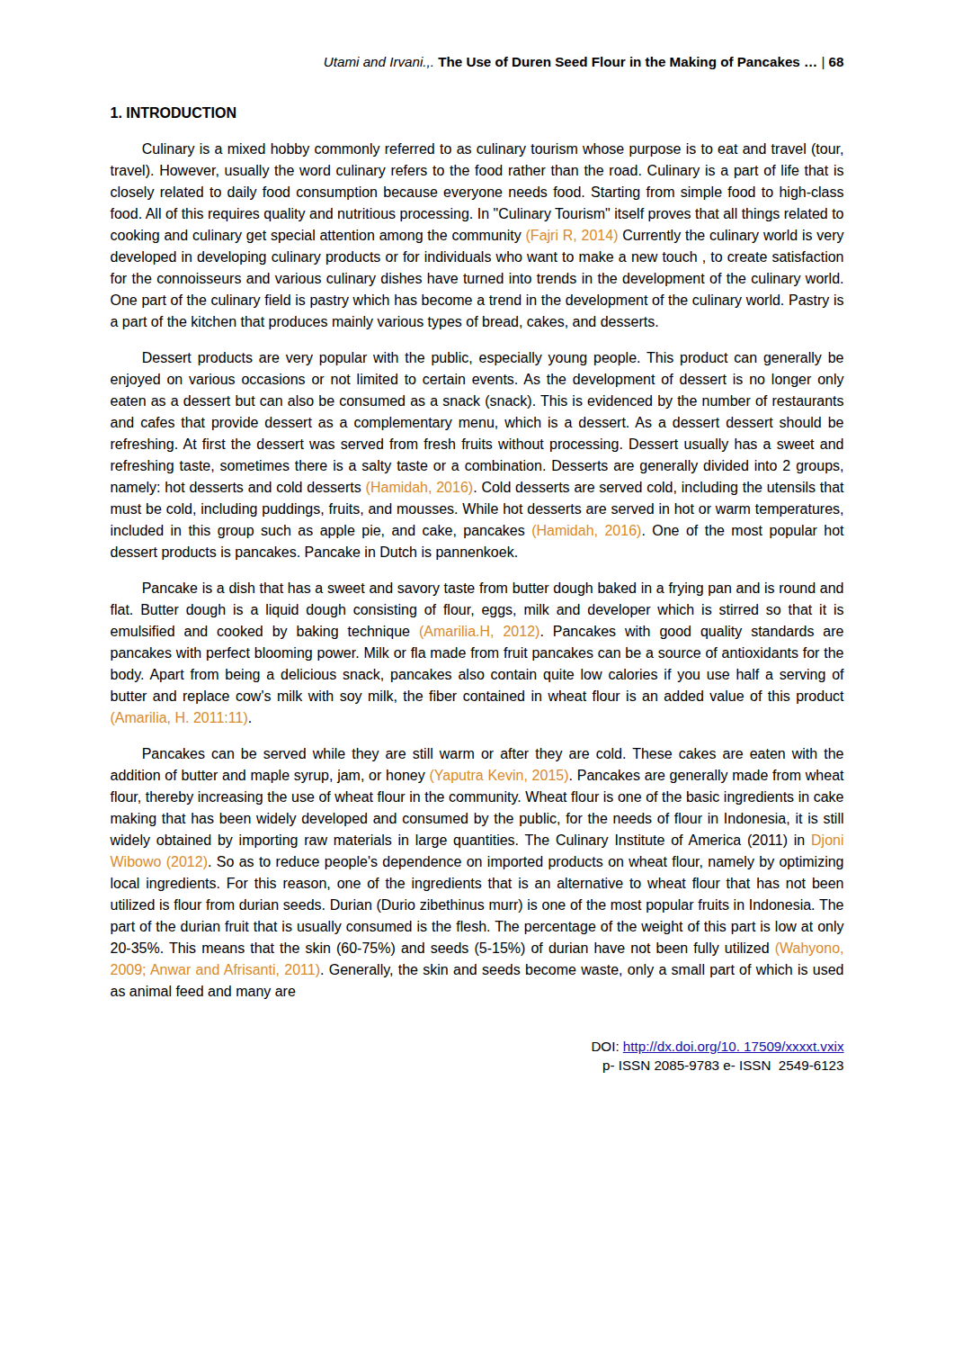Utami and Irvani.,. The Use of Duren Seed Flour in the Making of Pancakes … | 68
1. INTRODUCTION
Culinary is a mixed hobby commonly referred to as culinary tourism whose purpose is to eat and travel (tour, travel). However, usually the word culinary refers to the food rather than the road. Culinary is a part of life that is closely related to daily food consumption because everyone needs food. Starting from simple food to high-class food. All of this requires quality and nutritious processing. In "Culinary Tourism" itself proves that all things related to cooking and culinary get special attention among the community (Fajri R, 2014) Currently the culinary world is very developed in developing culinary products or for individuals who want to make a new touch , to create satisfaction for the connoisseurs and various culinary dishes have turned into trends in the development of the culinary world. One part of the culinary field is pastry which has become a trend in the development of the culinary world. Pastry is a part of the kitchen that produces mainly various types of bread, cakes, and desserts.
Dessert products are very popular with the public, especially young people. This product can generally be enjoyed on various occasions or not limited to certain events. As the development of dessert is no longer only eaten as a dessert but can also be consumed as a snack (snack). This is evidenced by the number of restaurants and cafes that provide dessert as a complementary menu, which is a dessert. As a dessert dessert should be refreshing. At first the dessert was served from fresh fruits without processing. Dessert usually has a sweet and refreshing taste, sometimes there is a salty taste or a combination. Desserts are generally divided into 2 groups, namely: hot desserts and cold desserts (Hamidah, 2016). Cold desserts are served cold, including the utensils that must be cold, including puddings, fruits, and mousses. While hot desserts are served in hot or warm temperatures, included in this group such as apple pie, and cake, pancakes (Hamidah, 2016). One of the most popular hot dessert products is pancakes. Pancake in Dutch is pannenkoek.
Pancake is a dish that has a sweet and savory taste from butter dough baked in a frying pan and is round and flat. Butter dough is a liquid dough consisting of flour, eggs, milk and developer which is stirred so that it is emulsified and cooked by baking technique (Amarilia.H, 2012). Pancakes with good quality standards are pancakes with perfect blooming power. Milk or fla made from fruit pancakes can be a source of antioxidants for the body. Apart from being a delicious snack, pancakes also contain quite low calories if you use half a serving of butter and replace cow's milk with soy milk, the fiber contained in wheat flour is an added value of this product (Amarilia, H. 2011:11).
Pancakes can be served while they are still warm or after they are cold. These cakes are eaten with the addition of butter and maple syrup, jam, or honey (Yaputra Kevin, 2015). Pancakes are generally made from wheat flour, thereby increasing the use of wheat flour in the community. Wheat flour is one of the basic ingredients in cake making that has been widely developed and consumed by the public, for the needs of flour in Indonesia, it is still widely obtained by importing raw materials in large quantities. The Culinary Institute of America (2011) in Djoni Wibowo (2012). So as to reduce people's dependence on imported products on wheat flour, namely by optimizing local ingredients. For this reason, one of the ingredients that is an alternative to wheat flour that has not been utilized is flour from durian seeds. Durian (Durio zibethinus murr) is one of the most popular fruits in Indonesia. The part of the durian fruit that is usually consumed is the flesh. The percentage of the weight of this part is low at only 20-35%. This means that the skin (60-75%) and seeds (5-15%) of durian have not been fully utilized (Wahyono, 2009; Anwar and Afrisanti, 2011). Generally, the skin and seeds become waste, only a small part of which is used as animal feed and many are
DOI: http://dx.doi.org/10. 17509/xxxxt.vxix
p- ISSN 2085-9783 e- ISSN 2549-6123